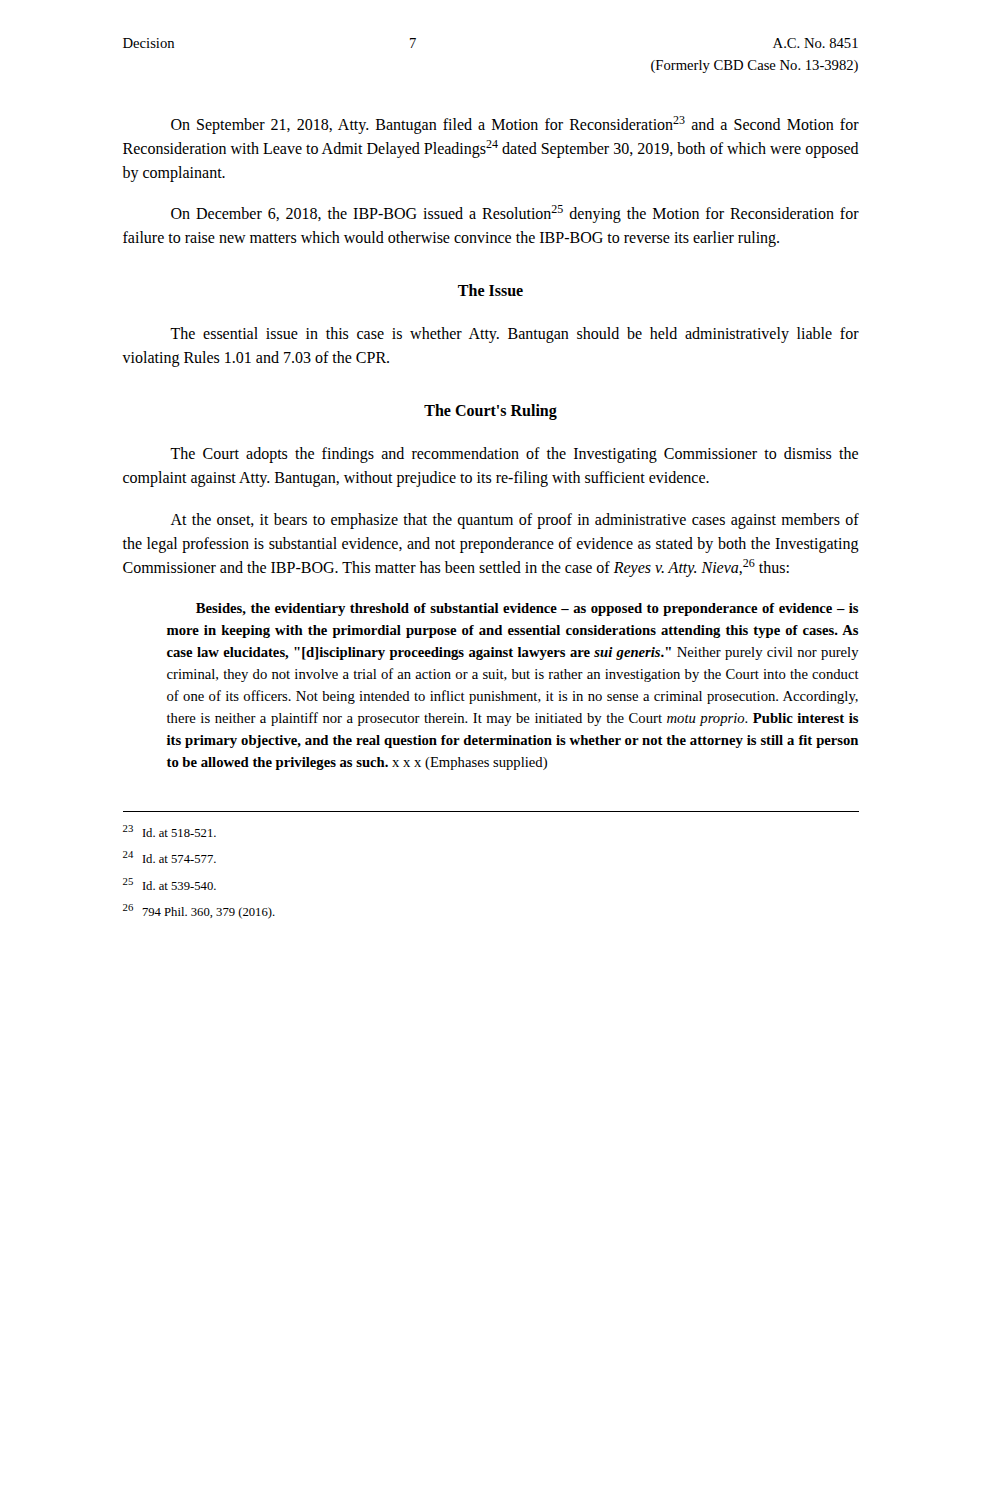Decision
7
A.C. No. 8451
(Formerly CBD Case No. 13-3982)
On September 21, 2018, Atty. Bantugan filed a Motion for Reconsideration23 and a Second Motion for Reconsideration with Leave to Admit Delayed Pleadings24 dated September 30, 2019, both of which were opposed by complainant.
On December 6, 2018, the IBP-BOG issued a Resolution25 denying the Motion for Reconsideration for failure to raise new matters which would otherwise convince the IBP-BOG to reverse its earlier ruling.
The Issue
The essential issue in this case is whether Atty. Bantugan should be held administratively liable for violating Rules 1.01 and 7.03 of the CPR.
The Court's Ruling
The Court adopts the findings and recommendation of the Investigating Commissioner to dismiss the complaint against Atty. Bantugan, without prejudice to its re-filing with sufficient evidence.
At the onset, it bears to emphasize that the quantum of proof in administrative cases against members of the legal profession is substantial evidence, and not preponderance of evidence as stated by both the Investigating Commissioner and the IBP-BOG. This matter has been settled in the case of Reyes v. Atty. Nieva,26 thus:
Besides, the evidentiary threshold of substantial evidence – as opposed to preponderance of evidence – is more in keeping with the primordial purpose of and essential considerations attending this type of cases. As case law elucidates, "[d]isciplinary proceedings against lawyers are sui generis." Neither purely civil nor purely criminal, they do not involve a trial of an action or a suit, but is rather an investigation by the Court into the conduct of one of its officers. Not being intended to inflict punishment, it is in no sense a criminal prosecution. Accordingly, there is neither a plaintiff nor a prosecutor therein. It may be initiated by the Court motu proprio. Public interest is its primary objective, and the real question for determination is whether or not the attorney is still a fit person to be allowed the privileges as such. x x x (Emphases supplied)
23 Id. at 518-521.
24 Id. at 574-577.
25 Id. at 539-540.
26794 Phil. 360, 379 (2016).